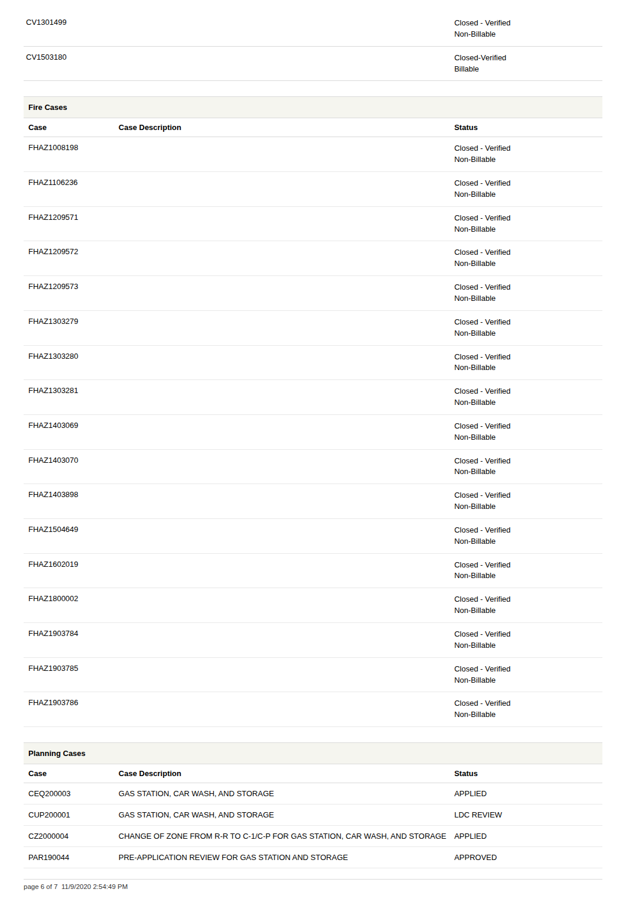| CV1301499 | | Closed - Verified Non-Billable |
| CV1503180 | | Closed-Verified Billable |
| Fire Cases |
| Case | Case Description | Status |
| FHAZ1008198 | | Closed - Verified Non-Billable |
| FHAZ1106236 | | Closed - Verified Non-Billable |
| FHAZ1209571 | | Closed - Verified Non-Billable |
| FHAZ1209572 | | Closed - Verified Non-Billable |
| FHAZ1209573 | | Closed - Verified Non-Billable |
| FHAZ1303279 | | Closed - Verified Non-Billable |
| FHAZ1303280 | | Closed - Verified Non-Billable |
| FHAZ1303281 | | Closed - Verified Non-Billable |
| FHAZ1403069 | | Closed - Verified Non-Billable |
| FHAZ1403070 | | Closed - Verified Non-Billable |
| FHAZ1403898 | | Closed - Verified Non-Billable |
| FHAZ1504649 | | Closed - Verified Non-Billable |
| FHAZ1602019 | | Closed - Verified Non-Billable |
| FHAZ1800002 | | Closed - Verified Non-Billable |
| FHAZ1903784 | | Closed - Verified Non-Billable |
| FHAZ1903785 | | Closed - Verified Non-Billable |
| FHAZ1903786 | | Closed - Verified Non-Billable |
| Planning Cases |
| Case | Case Description | Status |
| CEQ200003 | GAS STATION, CAR WASH, AND STORAGE | APPLIED |
| CUP200001 | GAS STATION, CAR WASH, AND STORAGE | LDC REVIEW |
| CZ2000004 | CHANGE OF ZONE FROM R-R TO C-1/C-P FOR GAS STATION, CAR WASH, AND STORAGE | APPLIED |
| PAR190044 | PRE-APPLICATION REVIEW FOR GAS STATION AND STORAGE | APPROVED |
page 6 of 7 11/9/2020 2:54:49 PM